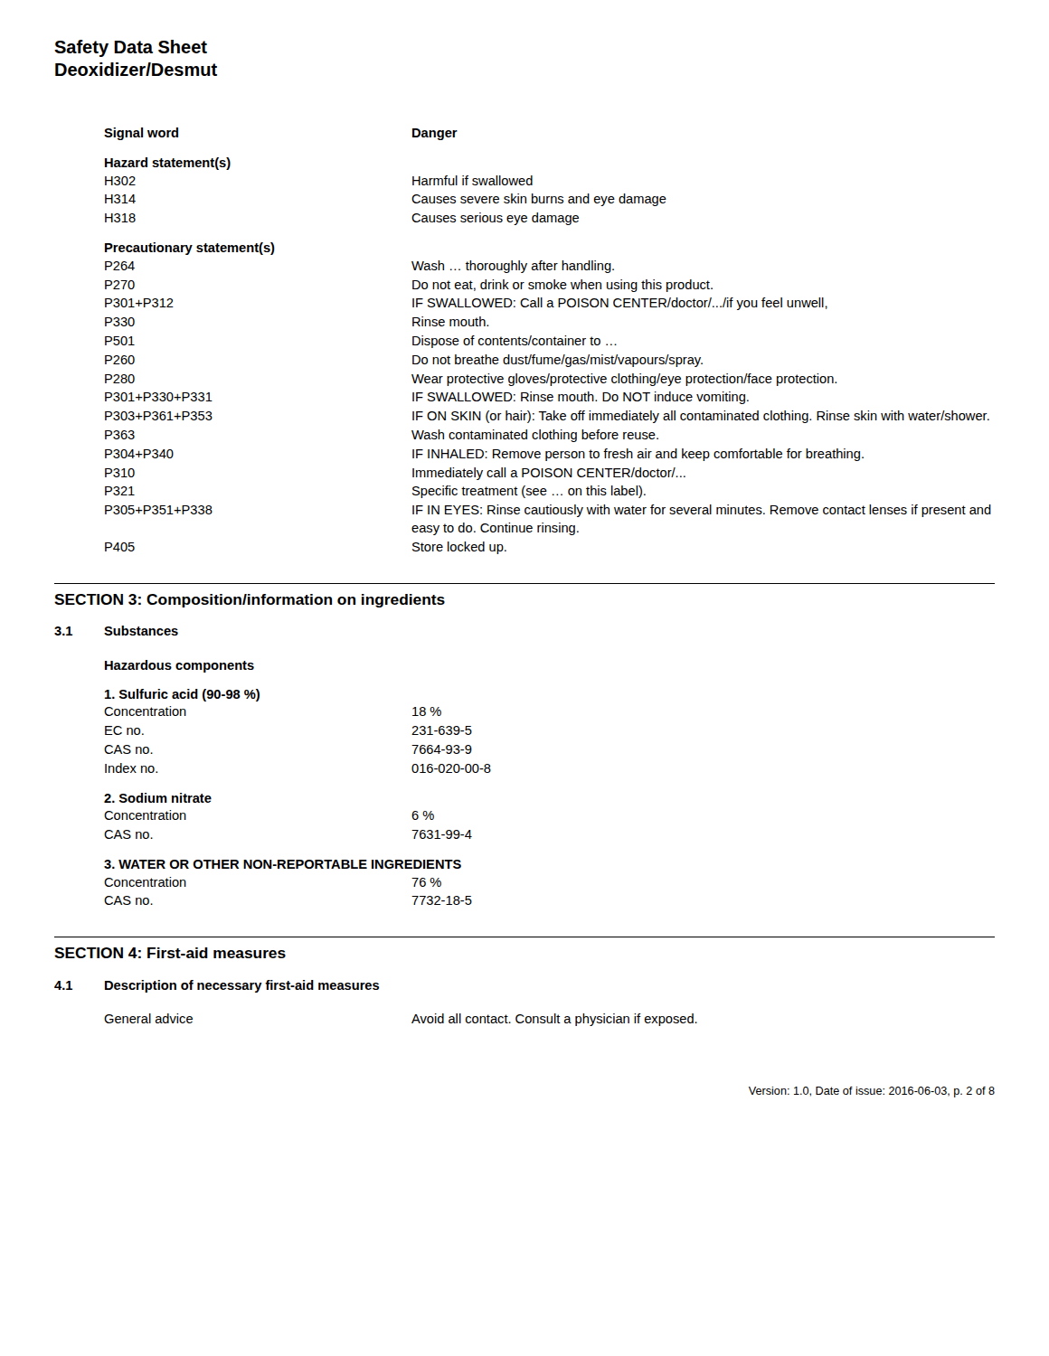Safety Data Sheet
Deoxidizer/Desmut
| Signal word | Danger |
Hazard statement(s)
| H302 | Harmful if swallowed |
| H314 | Causes severe skin burns and eye damage |
| H318 | Causes serious eye damage |
Precautionary statement(s)
| P264 | Wash … thoroughly after handling. |
| P270 | Do not eat, drink or smoke when using this product. |
| P301+P312 | IF SWALLOWED: Call a POISON CENTER/doctor/.../if you feel unwell, |
| P330 | Rinse mouth. |
| P501 | Dispose of contents/container to … |
| P260 | Do not breathe dust/fume/gas/mist/vapours/spray. |
| P280 | Wear protective gloves/protective clothing/eye protection/face protection. |
| P301+P330+P331 | IF SWALLOWED: Rinse mouth. Do NOT induce vomiting. |
| P303+P361+P353 | IF ON SKIN (or hair): Take off immediately all contaminated clothing. Rinse skin with water/shower. |
| P363 | Wash contaminated clothing before reuse. |
| P304+P340 | IF INHALED: Remove person to fresh air and keep comfortable for breathing. |
| P310 | Immediately call a POISON CENTER/doctor/... |
| P321 | Specific treatment (see … on this label). |
| P305+P351+P338 | IF IN EYES: Rinse cautiously with water for several minutes. Remove contact lenses if present and easy to do. Continue rinsing. |
| P405 | Store locked up. |
SECTION 3: Composition/information on ingredients
3.1
Substances
Hazardous components
1. Sulfuric acid (90-98 %)
| Concentration | 18 % |
| EC no. | 231-639-5 |
| CAS no. | 7664-93-9 |
| Index no. | 016-020-00-8 |
2. Sodium nitrate
| Concentration | 6 % |
| CAS no. | 7631-99-4 |
3. WATER OR OTHER NON-REPORTABLE INGREDIENTS
| Concentration | 76 % |
| CAS no. | 7732-18-5 |
SECTION 4: First-aid measures
4.1
Description of necessary first-aid measures
| General advice | Avoid all contact. Consult a physician if exposed. |
Version: 1.0, Date of issue: 2016-06-03, p. 2 of 8